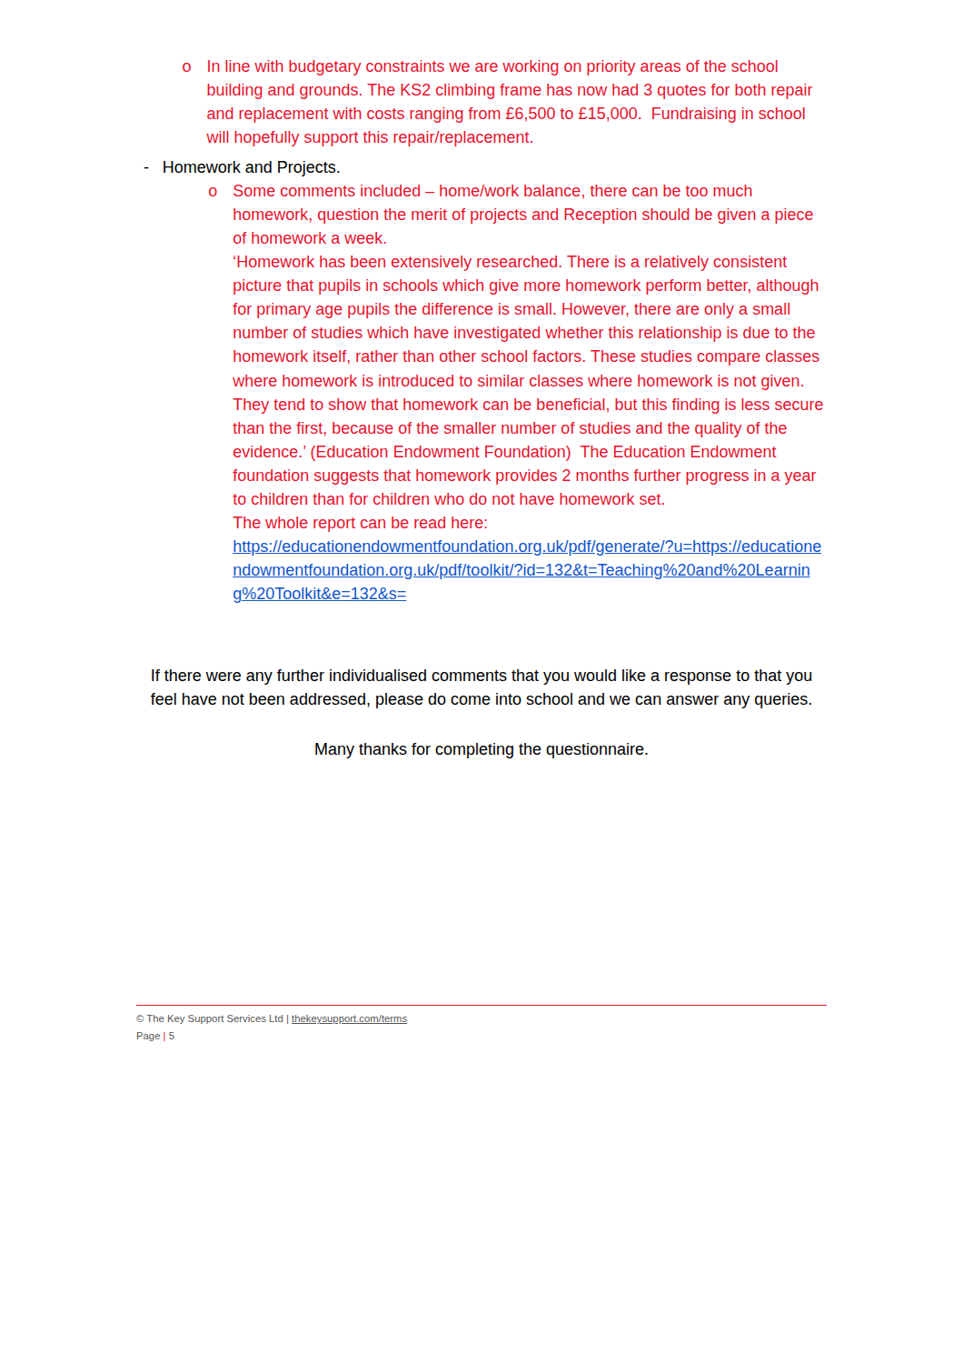In line with budgetary constraints we are working on priority areas of the school building and grounds. The KS2 climbing frame has now had 3 quotes for both repair and replacement with costs ranging from £6,500 to £15,000. Fundraising in school will hopefully support this repair/replacement.
Homework and Projects.
Some comments included – home/work balance, there can be too much homework, question the merit of projects and Reception should be given a piece of homework a week.
‘Homework has been extensively researched. There is a relatively consistent picture that pupils in schools which give more homework perform better, although for primary age pupils the difference is small. However, there are only a small number of studies which have investigated whether this relationship is due to the homework itself, rather than other school factors. These studies compare classes where homework is introduced to similar classes where homework is not given. They tend to show that homework can be beneficial, but this finding is less secure than the first, because of the smaller number of studies and the quality of the evidence.’ (Education Endowment Foundation) The Education Endowment foundation suggests that homework provides 2 months further progress in a year to children than for children who do not have homework set.
The whole report can be read here:
https://educationendowmentfoundation.org.uk/pdf/generate/?u=https://educationendowmentfoundation.org.uk/pdf/toolkit/?id=132&t=Teaching%20and%20Learning%20Toolkit&e=132&s=
If there were any further individualised comments that you would like a response to that you feel have not been addressed, please do come into school and we can answer any queries.
Many thanks for completing the questionnaire.
© The Key Support Services Ltd | thekeysupport.com/terms
Page | 5